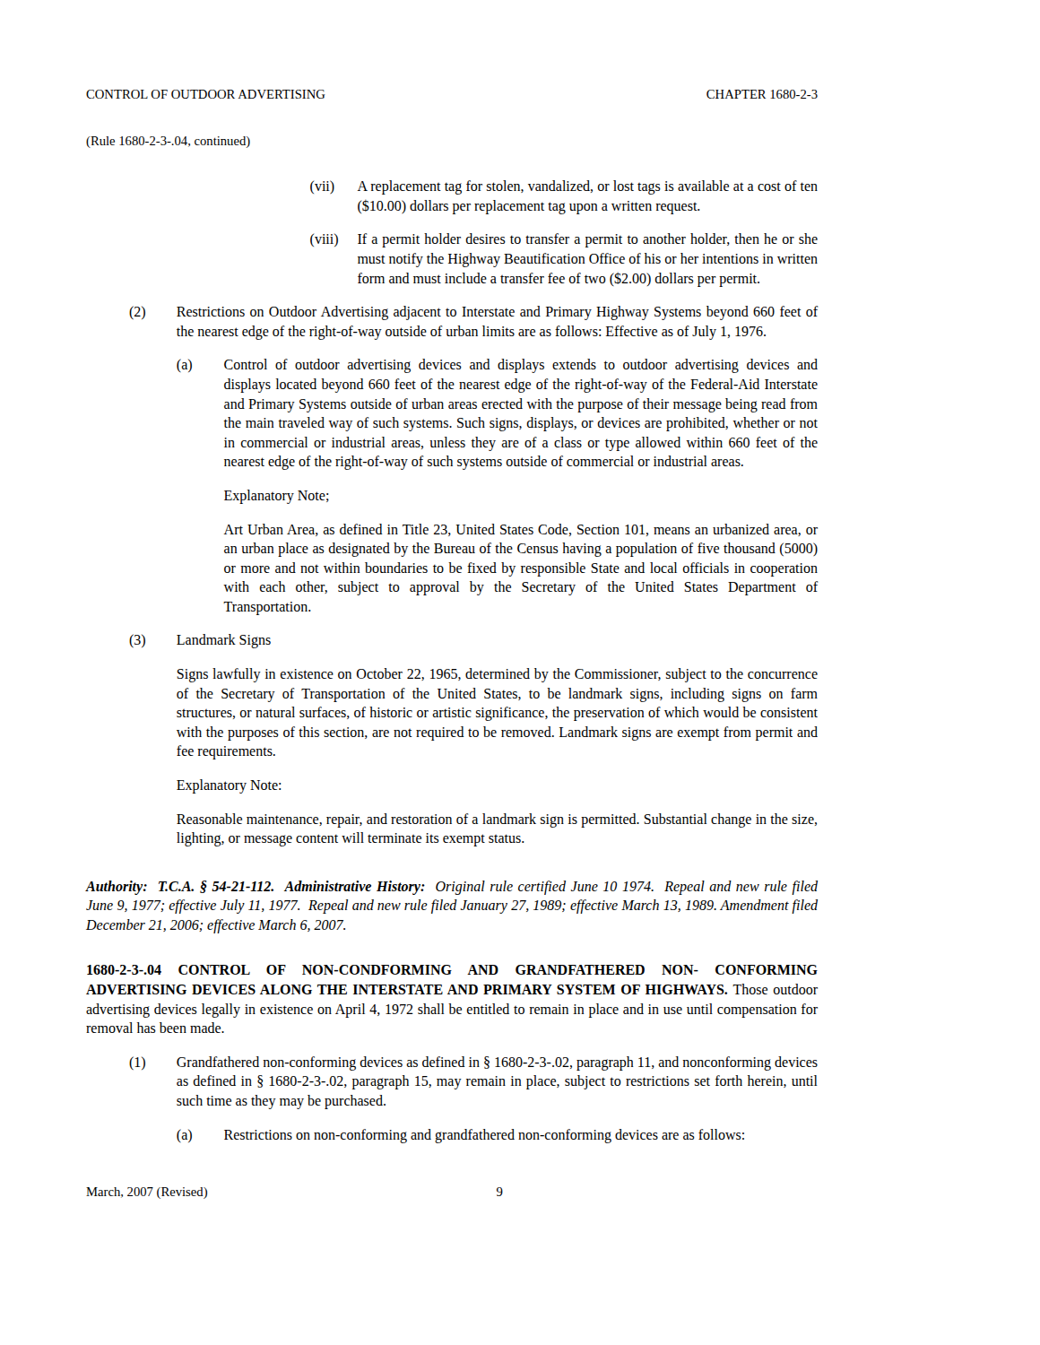CONTROL OF OUTDOOR ADVERTISING
CHAPTER 1680-2-3
(Rule 1680-2-3-.04, continued)
(vii)
A replacement tag for stolen, vandalized, or lost tags is available at a cost of ten ($10.00) dollars per replacement tag upon a written request.
(viii)
If a permit holder desires to transfer a permit to another holder, then he or she must notify the Highway Beautification Office of his or her intentions in written form and must include a transfer fee of two ($2.00) dollars per permit.
(2)
Restrictions on Outdoor Advertising adjacent to Interstate and Primary Highway Systems beyond 660 feet of the nearest edge of the right-of-way outside of urban limits are as follows: Effective as of July 1, 1976.
(a)
Control of outdoor advertising devices and displays extends to outdoor advertising devices and displays located beyond 660 feet of the nearest edge of the right-of-way of the Federal-Aid Interstate and Primary Systems outside of urban areas erected with the purpose of their message being read from the main traveled way of such systems. Such signs, displays, or devices are prohibited, whether or not in commercial or industrial areas, unless they are of a class or type allowed within 660 feet of the nearest edge of the right-of-way of such systems outside of commercial or industrial areas.
Explanatory Note;
Art Urban Area, as defined in Title 23, United States Code, Section 101, means an urbanized area, or an urban place as designated by the Bureau of the Census having a population of five thousand (5000) or more and not within boundaries to be fixed by responsible State and local officials in cooperation with each other, subject to approval by the Secretary of the United States Department of Transportation.
(3)
Landmark Signs
Signs lawfully in existence on October 22, 1965, determined by the Commissioner, subject to the concurrence of the Secretary of Transportation of the United States, to be landmark signs, including signs on farm structures, or natural surfaces, of historic or artistic significance, the preservation of which would be consistent with the purposes of this section, are not required to be removed. Landmark signs are exempt from permit and fee requirements.
Explanatory Note:
Reasonable maintenance, repair, and restoration of a landmark sign is permitted. Substantial change in the size, lighting, or message content will terminate its exempt status.
Authority: T.C.A. § 54-21-112. Administrative History: Original rule certified June 10 1974. Repeal and new rule filed June 9, 1977; effective July 11, 1977. Repeal and new rule filed January 27, 1989; effective March 13, 1989. Amendment filed December 21, 2006; effective March 6, 2007.
1680-2-3-.04 CONTROL OF NON-CONDFORMING AND GRANDFATHERED NON- CONFORMING ADVERTISING DEVICES ALONG THE INTERSTATE AND PRIMARY SYSTEM OF HIGHWAYS. Those outdoor advertising devices legally in existence on April 4, 1972 shall be entitled to remain in place and in use until compensation for removal has been made.
(1)
Grandfathered non-conforming devices as defined in § 1680-2-3-.02, paragraph 11, and nonconforming devices as defined in § 1680-2-3-.02, paragraph 15, may remain in place, subject to restrictions set forth herein, until such time as they may be purchased.
(a)
Restrictions on non-conforming and grandfathered non-conforming devices are as follows:
March, 2007 (Revised)
9